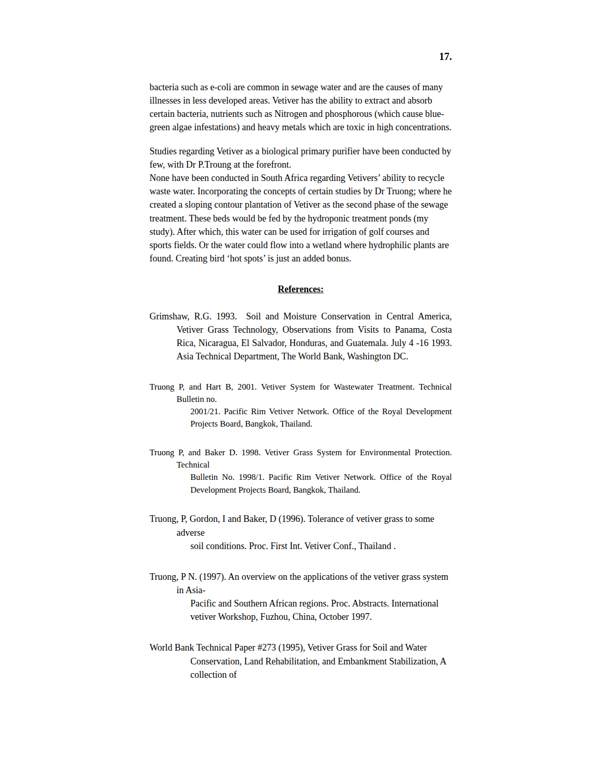17.
bacteria such as e-coli are common in sewage water and are the causes of many illnesses in less developed areas. Vetiver has the ability to extract and absorb certain bacteria, nutrients such as Nitrogen and phosphorous (which cause blue-green algae infestations) and heavy metals which are toxic in high concentrations.
Studies regarding Vetiver as a biological primary purifier have been conducted by few, with Dr P.Troung at the forefront.
None have been conducted in South Africa regarding Vetivers’ ability to recycle waste water. Incorporating the concepts of certain studies by Dr Truong; where he created a sloping contour plantation of Vetiver as the second phase of the sewage treatment. These beds would be fed by the hydroponic treatment ponds (my study). After which, this water can be used for irrigation of golf courses and sports fields. Or the water could flow into a wetland where hydrophilic plants are found. Creating bird ‘hot spots’ is just an added bonus.
References:
Grimshaw, R.G. 1993. Soil and Moisture Conservation in Central America, Vetiver Grass Technology, Observations from Visits to Panama, Costa Rica, Nicaragua, El Salvador, Honduras, and Guatemala. July 4 -16 1993. Asia Technical Department, The World Bank, Washington DC.
Truong P, and Hart B, 2001. Vetiver System for Wastewater Treatment. Technical Bulletin no. 2001/21. Pacific Rim Vetiver Network. Office of the Royal Development Projects Board, Bangkok, Thailand.
Truong P, and Baker D. 1998. Vetiver Grass System for Environmental Protection. Technical Bulletin No. 1998/1. Pacific Rim Vetiver Network. Office of the Royal Development Projects Board, Bangkok, Thailand.
Truong, P, Gordon, I and Baker, D (1996). Tolerance of vetiver grass to some adverse soil conditions. Proc. First Int. Vetiver Conf., Thailand .
Truong, P N. (1997). An overview on the applications of the vetiver grass system in Asia- Pacific and Southern African regions. Proc. Abstracts. International vetiver Workshop, Fuzhou, China, October 1997.
World Bank Technical Paper #273 (1995), Vetiver Grass for Soil and Water Conservation, Land Rehabilitation, and Embankment Stabilization, A collection of